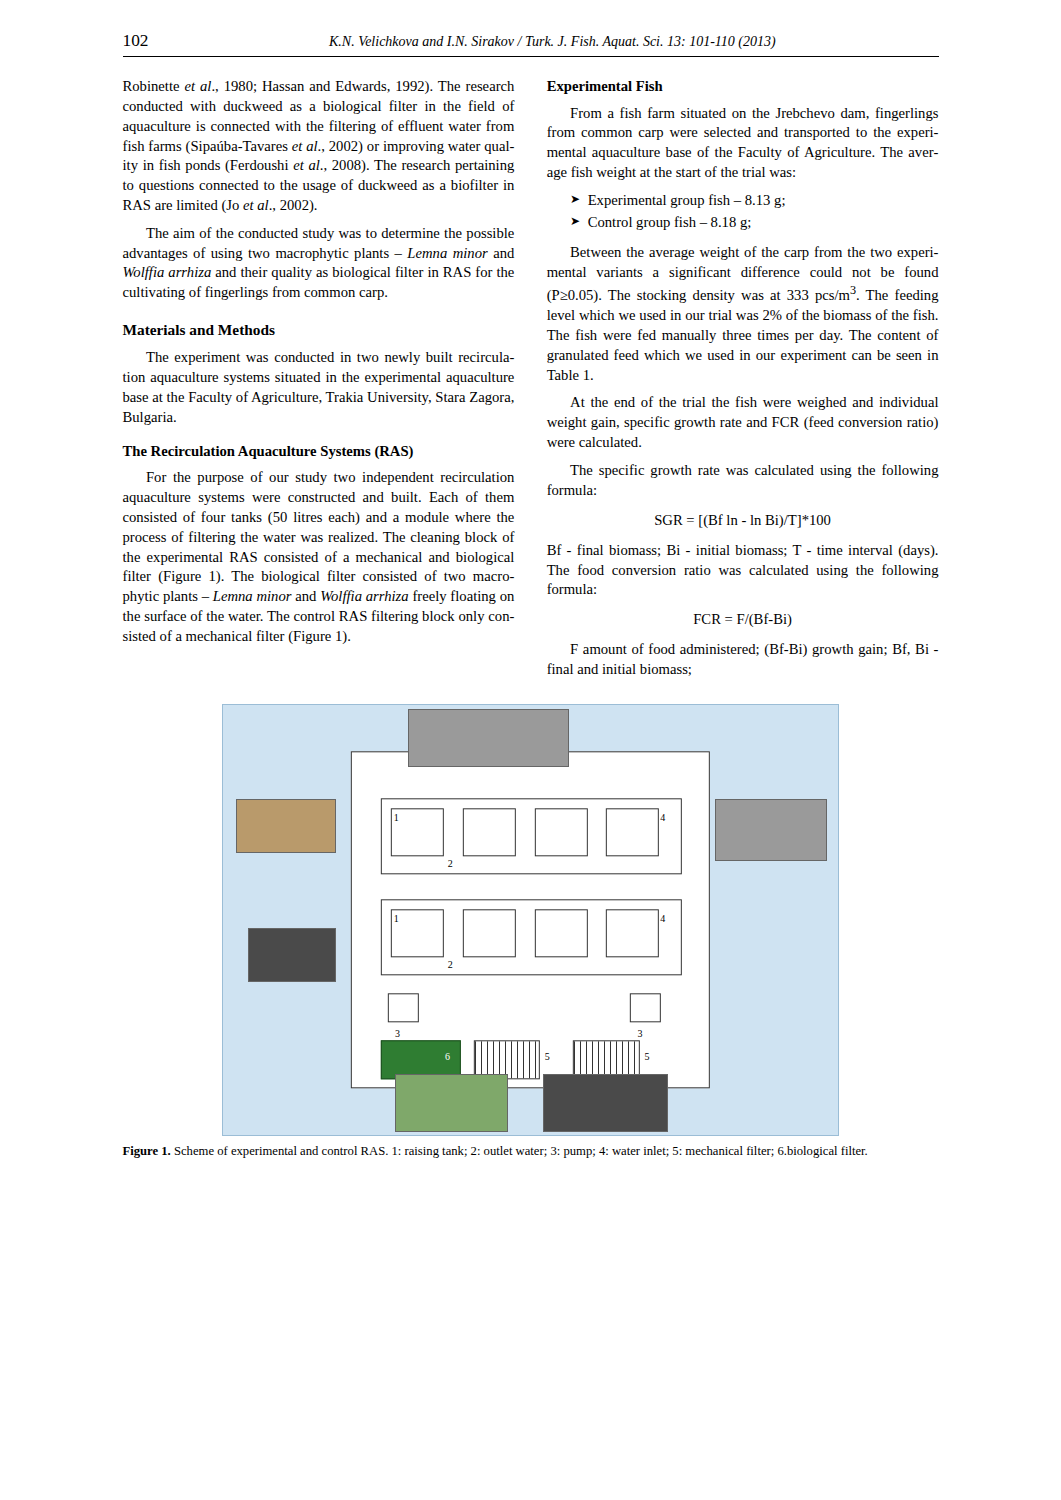102
K.N. Velichkova and I.N. Sirakov / Turk. J. Fish. Aquat. Sci. 13: 101-110 (2013)
Robinette et al., 1980; Hassan and Edwards, 1992). The research conducted with duckweed as a biological filter in the field of aquaculture is connected with the filtering of effluent water from fish farms (Sipaúba-Tavares et al., 2002) or improving water quality in fish ponds (Ferdoushi et al., 2008). The research pertaining to questions connected to the usage of duckweed as a biofilter in RAS are limited (Jo et al., 2002).
The aim of the conducted study was to determine the possible advantages of using two macrophytic plants – Lemna minor and Wolffia arrhiza and their quality as biological filter in RAS for the cultivating of fingerlings from common carp.
Materials and Methods
The experiment was conducted in two newly built recirculation aquaculture systems situated in the experimental aquaculture base at the Faculty of Agriculture, Trakia University, Stara Zagora, Bulgaria.
The Recirculation Aquaculture Systems (RAS)
For the purpose of our study two independent recirculation aquaculture systems were constructed and built. Each of them consisted of four tanks (50 litres each) and a module where the process of filtering the water was realized. The cleaning block of the experimental RAS consisted of a mechanical and biological filter (Figure 1). The biological filter consisted of two macrophytic plants – Lemna minor and Wolffia arrhiza freely floating on the surface of the water. The control RAS filtering block only consisted of a mechanical filter (Figure 1).
Experimental Fish
From a fish farm situated on the Jrebchevo dam, fingerlings from common carp were selected and transported to the experimental aquaculture base of the Faculty of Agriculture. The average fish weight at the start of the trial was:
Experimental group fish – 8.13 g;
Control group fish – 8.18 g;
Between the average weight of the carp from the two experimental variants a significant difference could not be found (P≥0.05). The stocking density was at 333 pcs/m3. The feeding level which we used in our trial was 2% of the biomass of the fish. The fish were fed manually three times per day. The content of granulated feed which we used in our experiment can be seen in Table 1.
At the end of the trial the fish were weighed and individual weight gain, specific growth rate and FCR (feed conversion ratio) were calculated.
The specific growth rate was calculated using the following formula:
SGR = [(Bf ln - ln Bi)/T]*100
Bf - final biomass; Bi - initial biomass; T - time interval (days). The food conversion ratio was calculated using the following formula:
FCR = F/(Bf-Bi)
F amount of food administered; (Bf-Bi) growth gain; Bf, Bi - final and initial biomass;
1
2
4
1
2
4
3
3
6
5
5
Figure 1. Scheme of experimental and control RAS. 1: raising tank; 2: outlet water; 3: pump; 4: water inlet; 5: mechanical filter; 6.biological filter.